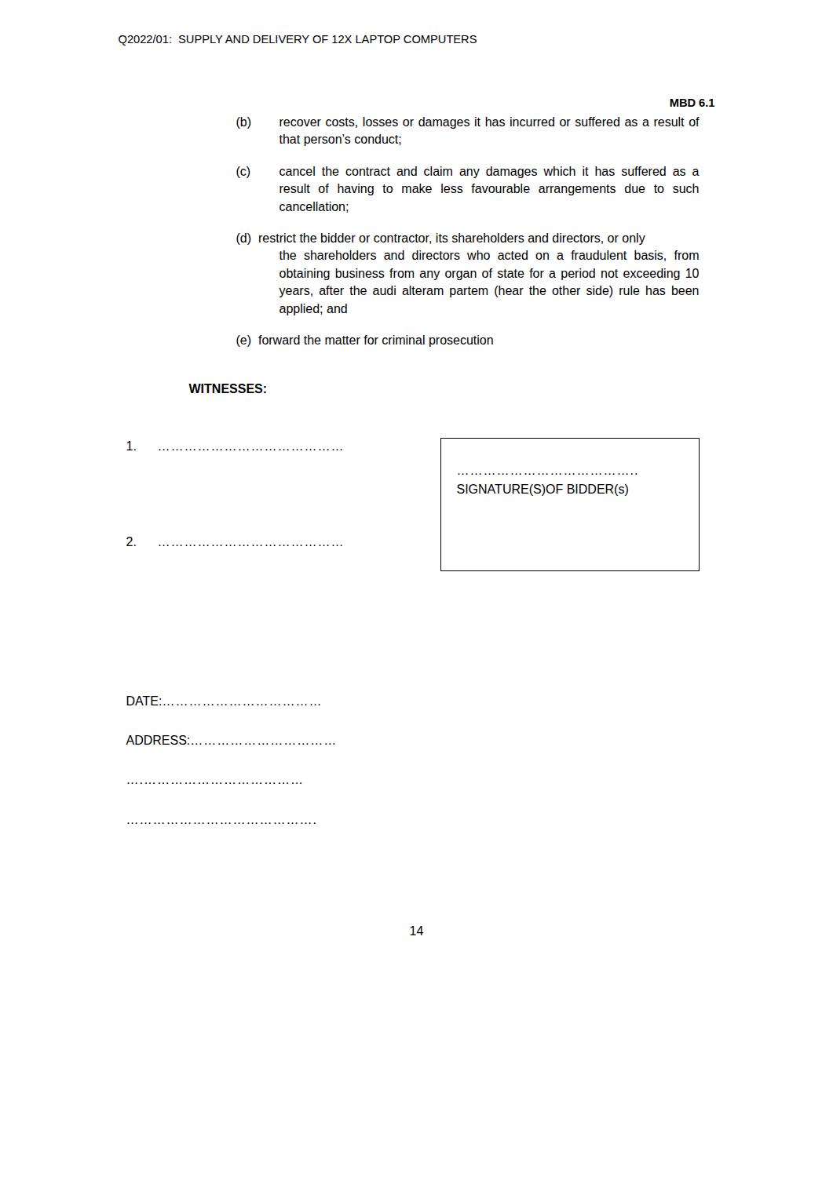Q2022/01: SUPPLY AND DELIVERY OF 12X LAPTOP COMPUTERS
MBD 6.1
(b)
recover costs, losses or damages it has incurred or suffered as a result of that person’s conduct;
(c)
cancel the contract and claim any damages which it has suffered as a result of having to make less favourable arrangements due to such cancellation;
(d) restrict the bidder or contractor, its shareholders and directors, or only
the shareholders and directors who acted on a fraudulent basis, from obtaining business from any organ of state for a period not exceeding 10 years, after the audi alteram partem (hear the other side) rule has been applied; and
(e) forward the matter for criminal prosecution
WITNESSES:
1.……………………………………
2.……………………………………
…………………………………..
SIGNATURE(S)OF BIDDER(s)
DATE:………………………………
ADDRESS:……………………………
….………………………………
…………………………………….
14